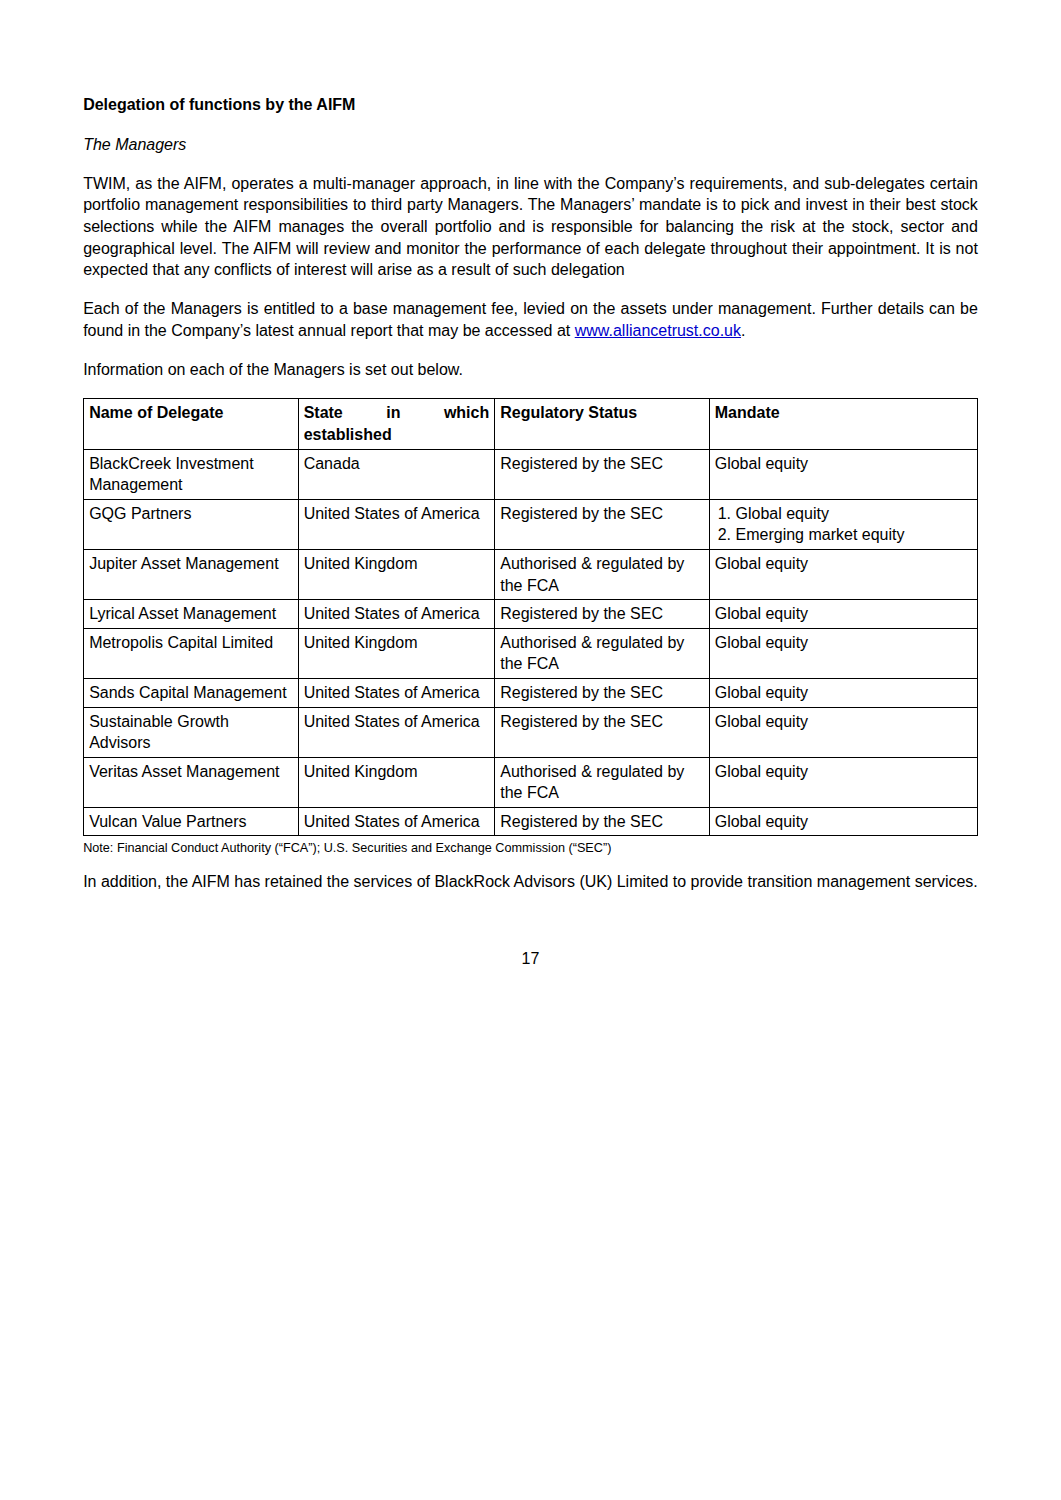Delegation of functions by the AIFM
The Managers
TWIM, as the AIFM, operates a multi-manager approach, in line with the Company’s requirements, and sub-delegates certain portfolio management responsibilities to third party Managers. The Managers’ mandate is to pick and invest in their best stock selections while the AIFM manages the overall portfolio and is responsible for balancing the risk at the stock, sector and geographical level. The AIFM will review and monitor the performance of each delegate throughout their appointment. It is not expected that any conflicts of interest will arise as a result of such delegation
Each of the Managers is entitled to a base management fee, levied on the assets under management. Further details can be found in the Company’s latest annual report that may be accessed at www.alliancetrust.co.uk.
Information on each of the Managers is set out below.
| Name of Delegate | State in which established | Regulatory Status | Mandate |
| --- | --- | --- | --- |
| BlackCreek Investment Management | Canada | Registered by the SEC | Global equity |
| GQG Partners | United States of America | Registered by the SEC | Global equity Emerging market equity |
| Jupiter Asset Management | United Kingdom | Authorised & regulated by the FCA | Global equity |
| Lyrical Asset Management | United States of America | Registered by the SEC | Global equity |
| Metropolis Capital Limited | United Kingdom | Authorised & regulated by the FCA | Global equity |
| Sands Capital Management | United States of America | Registered by the SEC | Global equity |
| Sustainable Growth Advisors | United States of America | Registered by the SEC | Global equity |
| Veritas Asset Management | United Kingdom | Authorised & regulated by the FCA | Global equity |
| Vulcan Value Partners | United States of America | Registered by the SEC | Global equity |
Note: Financial Conduct Authority (“FCA”); U.S. Securities and Exchange Commission (“SEC”)
In addition, the AIFM has retained the services of BlackRock Advisors (UK) Limited to provide transition management services.
17